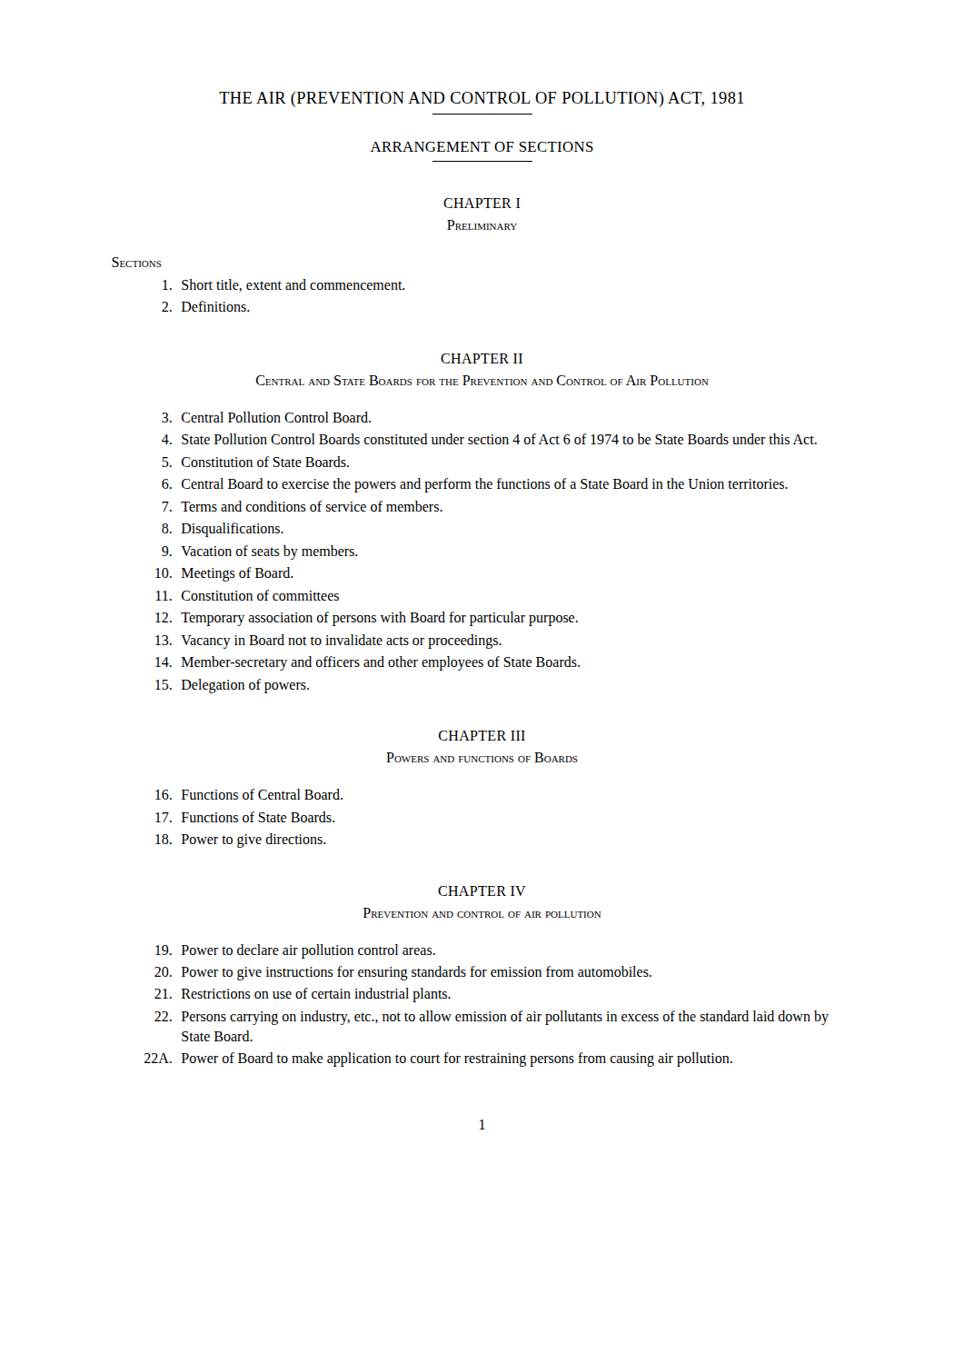THE AIR (PREVENTION AND CONTROL OF POLLUTION) ACT, 1981
ARRANGEMENT OF SECTIONS
CHAPTER I
Preliminary
Sections
1. Short title, extent and commencement.
2. Definitions.
CHAPTER II
Central and State Boards for the Prevention and Control of Air Pollution
3. Central Pollution Control Board.
4. State Pollution Control Boards constituted under section 4 of Act 6 of 1974 to be State Boards under this Act.
5. Constitution of State Boards.
6. Central Board to exercise the powers and perform the functions of a State Board in the Union territories.
7. Terms and conditions of service of members.
8. Disqualifications.
9. Vacation of seats by members.
10. Meetings of Board.
11. Constitution of committees
12. Temporary association of persons with Board for particular purpose.
13. Vacancy in Board not to invalidate acts or proceedings.
14. Member-secretary and officers and other employees of State Boards.
15. Delegation of powers.
CHAPTER III
Powers and functions of Boards
16. Functions of Central Board.
17. Functions of State Boards.
18. Power to give directions.
CHAPTER IV
Prevention and control of air pollution
19. Power to declare air pollution control areas.
20. Power to give instructions for ensuring standards for emission from automobiles.
21. Restrictions on use of certain industrial plants.
22. Persons carrying on industry, etc., not to allow emission of air pollutants in excess of the standard laid down by State Board.
22A. Power of Board to make application to court for restraining persons from causing air pollution.
1